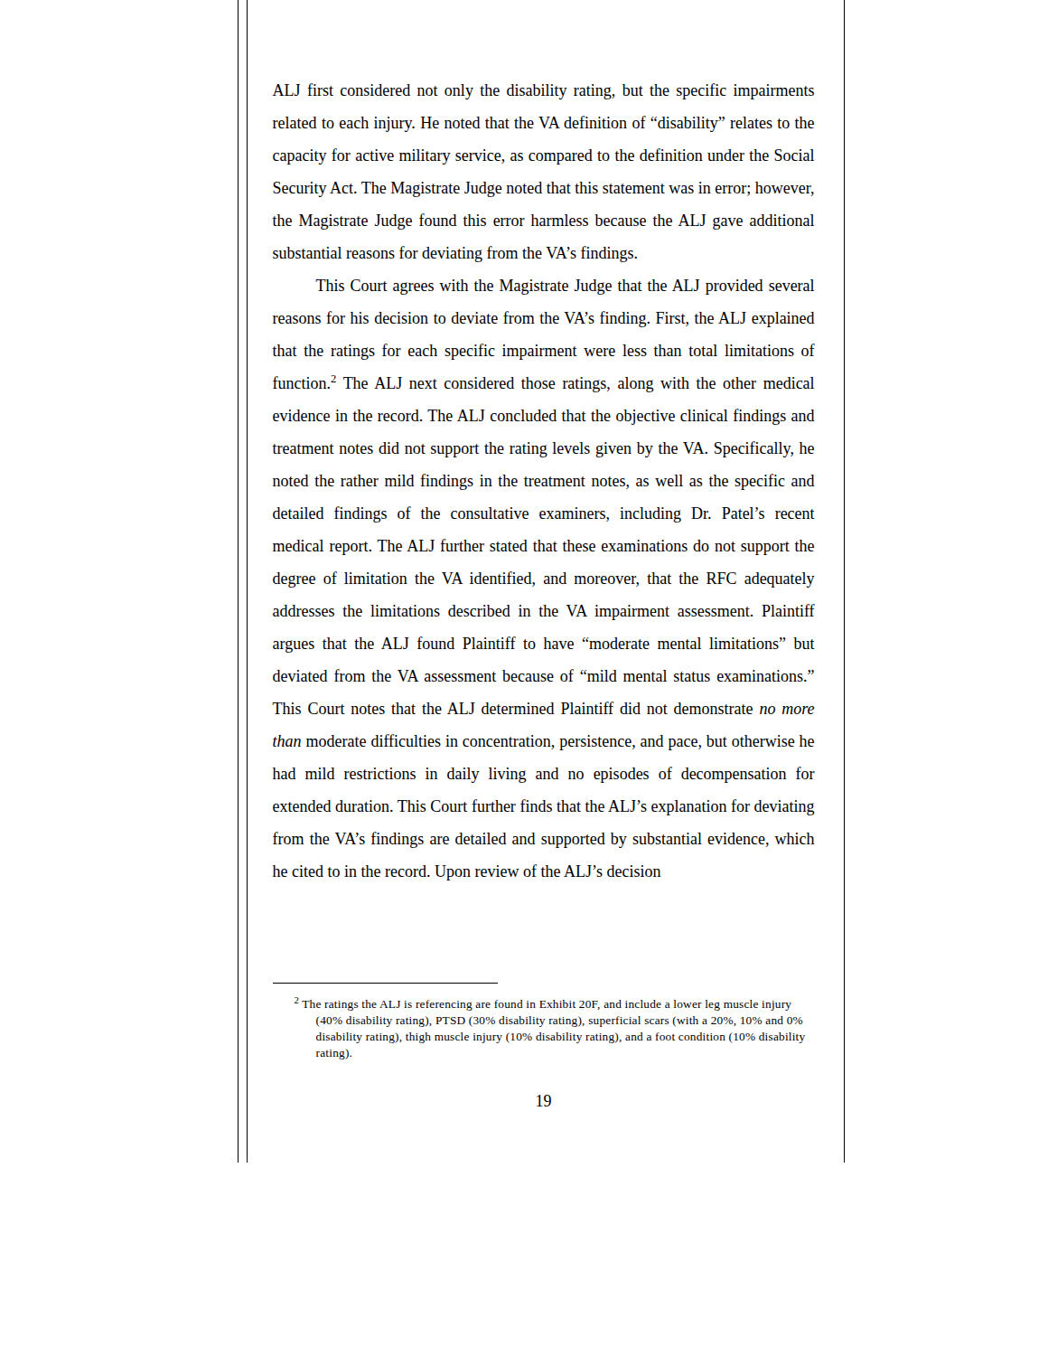ALJ first considered not only the disability rating, but the specific impairments related to each injury. He noted that the VA definition of “disability” relates to the capacity for active military service, as compared to the definition under the Social Security Act. The Magistrate Judge noted that this statement was in error; however, the Magistrate Judge found this error harmless because the ALJ gave additional substantial reasons for deviating from the VA’s findings.
This Court agrees with the Magistrate Judge that the ALJ provided several reasons for his decision to deviate from the VA’s finding. First, the ALJ explained that the ratings for each specific impairment were less than total limitations of function.2 The ALJ next considered those ratings, along with the other medical evidence in the record. The ALJ concluded that the objective clinical findings and treatment notes did not support the rating levels given by the VA. Specifically, he noted the rather mild findings in the treatment notes, as well as the specific and detailed findings of the consultative examiners, including Dr. Patel’s recent medical report. The ALJ further stated that these examinations do not support the degree of limitation the VA identified, and moreover, that the RFC adequately addresses the limitations described in the VA impairment assessment. Plaintiff argues that the ALJ found Plaintiff to have “moderate mental limitations” but deviated from the VA assessment because of “mild mental status examinations.” This Court notes that the ALJ determined Plaintiff did not demonstrate no more than moderate difficulties in concentration, persistence, and pace, but otherwise he had mild restrictions in daily living and no episodes of decompensation for extended duration. This Court further finds that the ALJ’s explanation for deviating from the VA’s findings are detailed and supported by substantial evidence, which he cited to in the record. Upon review of the ALJ’s decision
2 The ratings the ALJ is referencing are found in Exhibit 20F, and include a lower leg muscle injury (40% disability rating), PTSD (30% disability rating), superficial scars (with a 20%, 10% and 0% disability rating), thigh muscle injury (10% disability rating), and a foot condition (10% disability rating).
19